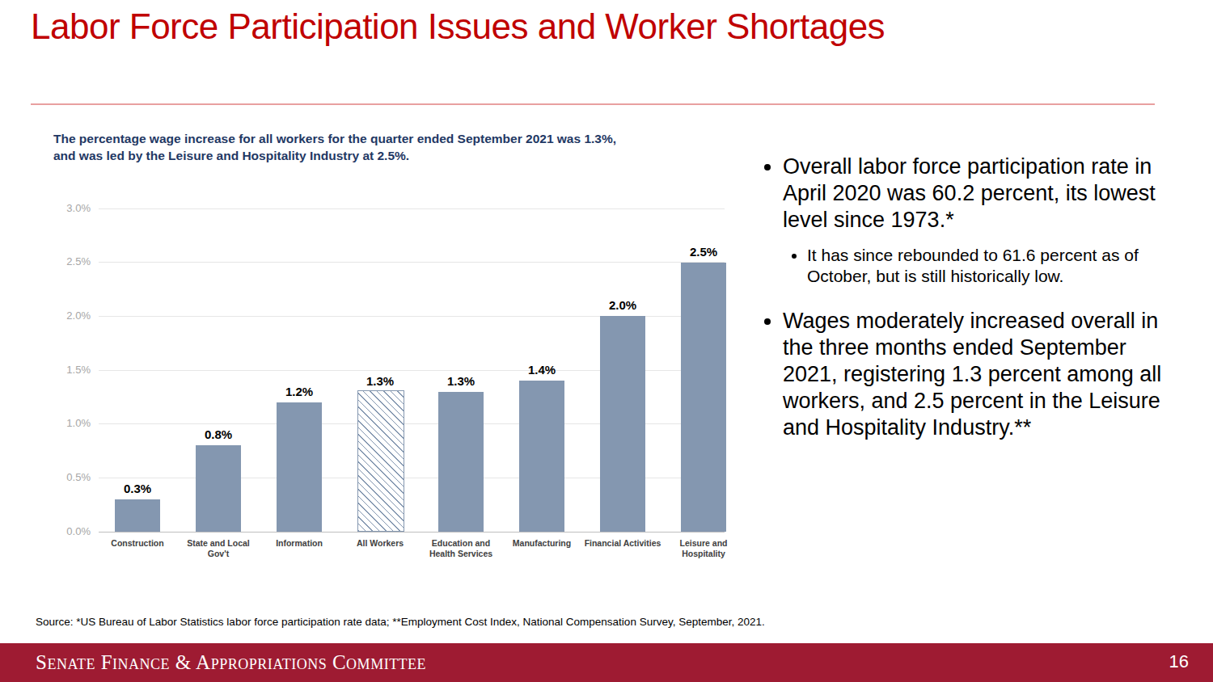Labor Force Participation Issues and Worker Shortages
The percentage wage increase for all workers for the quarter ended September 2021 was 1.3%, and was led by the Leisure and Hospitality Industry at 2.5%.
3.0%
2.5%
2.0%
1.5%
1.0%
0.5%
0.0%
0.3%
Construction
0.8%
State and Local Gov't
1.2%
Information
1.3%
All Workers
1.3%
Education and Health Services
1.4%
Manufacturing
2.0%
Financial Activities
2.5%
Leisure and Hospitality
Overall labor force participation rate in April 2020 was 60.2 percent, its lowest level since 1973.*
It has since rebounded to 61.6 percent as of October, but is still historically low.
Wages moderately increased overall in the three months ended September 2021, registering 1.3 percent among all workers, and 2.5 percent in the Leisure and Hospitality Industry.**
Source: *US Bureau of Labor Statistics labor force participation rate data; **Employment Cost Index, National Compensation Survey, September, 2021.
Senate Finance & Appropriations Committee
16